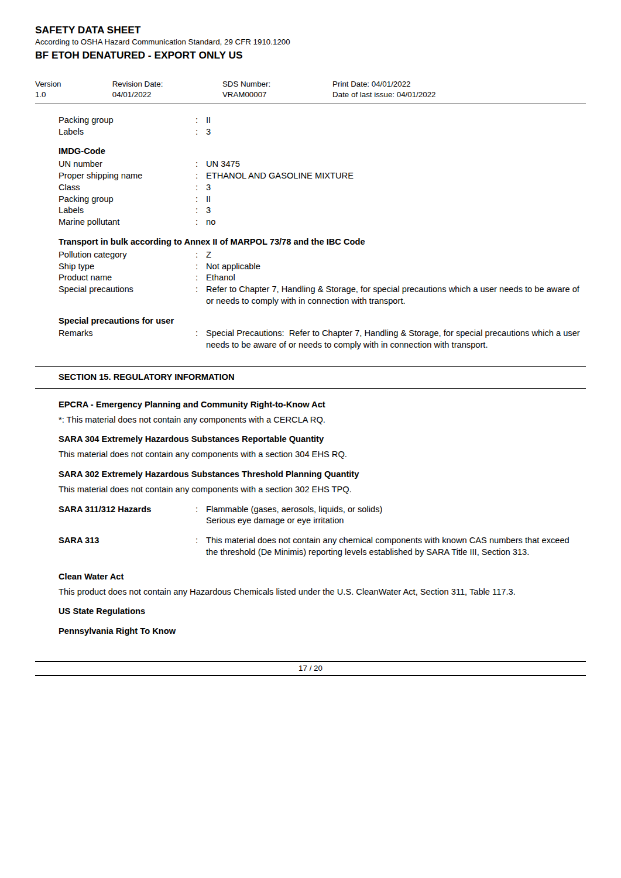SAFETY DATA SHEET
According to OSHA Hazard Communication Standard, 29 CFR 1910.1200
BF ETOH DENATURED - EXPORT ONLY US
| Version 1.0 | Revision Date: 04/01/2022 | SDS Number: VRAM00007 | Print Date: 04/01/2022 Date of last issue: 04/01/2022 |
| Packing group | : | II |
| Labels | : | 3 |
IMDG-Code
| UN number | : | UN 3475 |
| Proper shipping name | : | ETHANOL AND GASOLINE MIXTURE |
| Class | : | 3 |
| Packing group | : | II |
| Labels | : | 3 |
| Marine pollutant | : | no |
Transport in bulk according to Annex II of MARPOL 73/78 and the IBC Code
| Pollution category | : | Z |
| Ship type | : | Not applicable |
| Product name | : | Ethanol |
| Special precautions | : | Refer to Chapter 7, Handling & Storage, for special precautions which a user needs to be aware of or needs to comply with in connection with transport. |
Special precautions for user
| Remarks | : | Special Precautions: Refer to Chapter 7, Handling & Storage, for special precautions which a user needs to be aware of or needs to comply with in connection with transport. |
SECTION 15. REGULATORY INFORMATION
EPCRA - Emergency Planning and Community Right-to-Know Act
*: This material does not contain any components with a CERCLA RQ.
SARA 304 Extremely Hazardous Substances Reportable Quantity
This material does not contain any components with a section 304 EHS RQ.
SARA 302 Extremely Hazardous Substances Threshold Planning Quantity
This material does not contain any components with a section 302 EHS TPQ.
| SARA 311/312 Hazards | : | Flammable (gases, aerosols, liquids, or solids) Serious eye damage or eye irritation |
| SARA 313 | : | This material does not contain any chemical components with known CAS numbers that exceed the threshold (De Minimis) reporting levels established by SARA Title III, Section 313. |
Clean Water Act
This product does not contain any Hazardous Chemicals listed under the U.S. CleanWater Act, Section 311, Table 117.3.
US State Regulations
Pennsylvania Right To Know
17 / 20